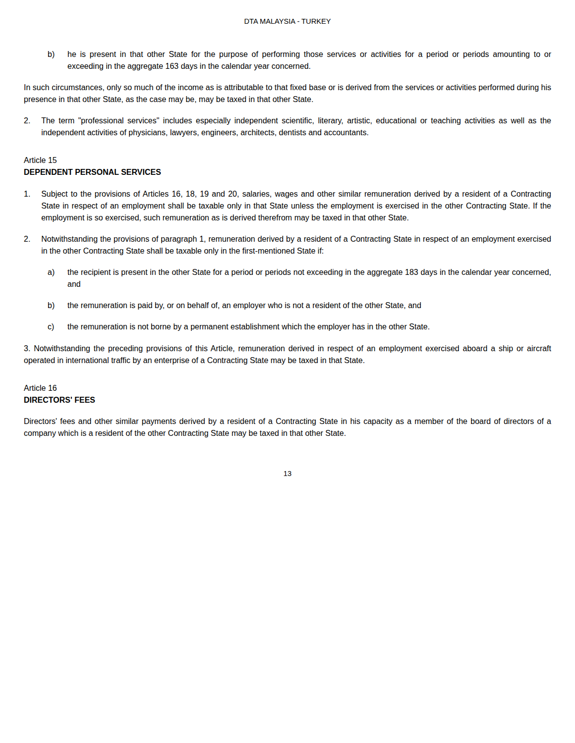DTA MALAYSIA - TURKEY
b)
he is present in that other State for the purpose of performing those services or activities for a period or periods amounting to or exceeding in the aggregate 163 days in the calendar year concerned.
In such circumstances, only so much of the income as is attributable to that fixed base or is derived from the services or activities performed during his presence in that other State, as the case may be, may be taxed in that other State.
2.
The term "professional services" includes especially independent scientific, literary, artistic, educational or teaching activities as well as the independent activities of physicians, lawyers, engineers, architects, dentists and accountants.
Article 15 DEPENDENT PERSONAL SERVICES
1.
Subject to the provisions of Articles 16, 18, 19 and 20, salaries, wages and other similar remuneration derived by a resident of a Contracting State in respect of an employment shall be taxable only in that State unless the employment is exercised in the other Contracting State. If the employment is so exercised, such remuneration as is derived therefrom may be taxed in that other State.
2.
Notwithstanding the provisions of paragraph 1, remuneration derived by a resident of a Contracting State in respect of an employment exercised in the other Contracting State shall be taxable only in the first-mentioned State if:
a)
the recipient is present in the other State for a period or periods not exceeding in the aggregate 183 days in the calendar year concerned, and
b)
the remuneration is paid by, or on behalf of, an employer who is not a resident of the other State, and
c)
the remuneration is not borne by a permanent establishment which the employer has in the other State.
3. Notwithstanding the preceding provisions of this Article, remuneration derived in respect of an employment exercised aboard a ship or aircraft operated in international traffic by an enterprise of a Contracting State may be taxed in that State.
Article 16 DIRECTORS' FEES
Directors' fees and other similar payments derived by a resident of a Contracting State in his capacity as a member of the board of directors of a company which is a resident of the other Contracting State may be taxed in that other State.
13